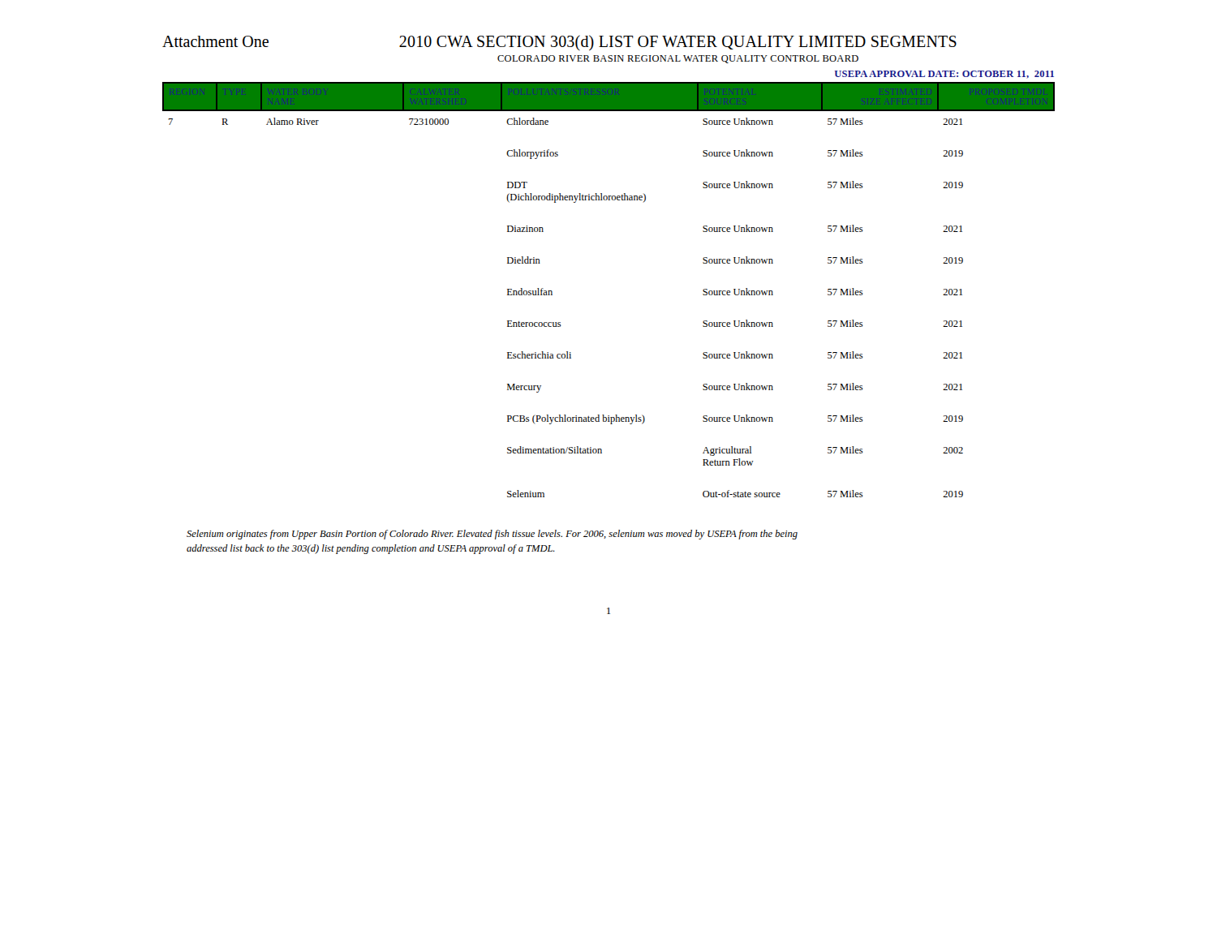Attachment One
2010 CWA SECTION 303(d) LIST OF WATER QUALITY LIMITED SEGMENTS
COLORADO RIVER BASIN REGIONAL WATER QUALITY CONTROL BOARD
USEPA APPROVAL DATE: OCTOBER 11, 2011
| REGION | TYPE | WATER BODY NAME | CALWATER WATERSHED | POLLUTANTS/STRESSOR | POTENTIAL SOURCES | ESTIMATED SIZE AFFECTED | PROPOSED TMDL COMPLETION |
| --- | --- | --- | --- | --- | --- | --- | --- |
| 7 | R | Alamo River | 72310000 | Chlordane | Source Unknown | 57 Miles | 2021 |
| | | | | Chlorpyrifos | Source Unknown | 57 Miles | 2019 |
| | | | | DDT (Dichlorodiphenyltrichloroethane) | Source Unknown | 57 Miles | 2019 |
| | | | | Diazinon | Source Unknown | 57 Miles | 2021 |
| | | | | Dieldrin | Source Unknown | 57 Miles | 2019 |
| | | | | Endosulfan | Source Unknown | 57 Miles | 2021 |
| | | | | Enterococcus | Source Unknown | 57 Miles | 2021 |
| | | | | Escherichia coli | Source Unknown | 57 Miles | 2021 |
| | | | | Mercury | Source Unknown | 57 Miles | 2021 |
| | | | | PCBs (Polychlorinated biphenyls) | Source Unknown | 57 Miles | 2019 |
| | | | | Sedimentation/Siltation | Agricultural Return Flow | 57 Miles | 2002 |
| | | | | Selenium | Out-of-state source | 57 Miles | 2019 |
Selenium originates from Upper Basin Portion of Colorado River. Elevated fish tissue levels. For 2006, selenium was moved by USEPA from the being addressed list back to the 303(d) list pending completion and USEPA approval of a TMDL.
1